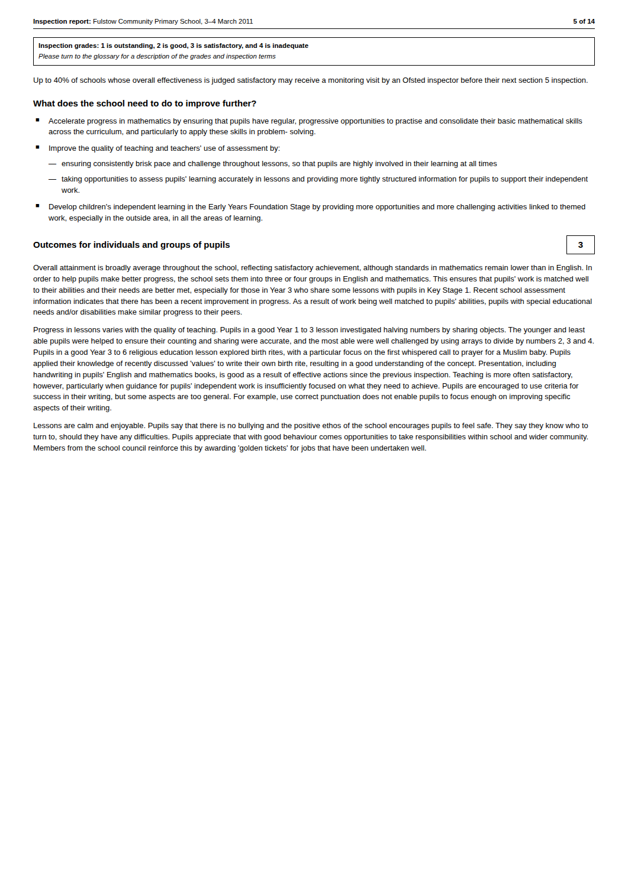Inspection report: Fulstow Community Primary School, 3–4 March 2011
5 of 14
Inspection grades: 1 is outstanding, 2 is good, 3 is satisfactory, and 4 is inadequate
Please turn to the glossary for a description of the grades and inspection terms
Up to 40% of schools whose overall effectiveness is judged satisfactory may receive a monitoring visit by an Ofsted inspector before their next section 5 inspection.
What does the school need to do to improve further?
Accelerate progress in mathematics by ensuring that pupils have regular, progressive opportunities to practise and consolidate their basic mathematical skills across the curriculum, and particularly to apply these skills in problem- solving.
Improve the quality of teaching and teachers' use of assessment by:
ensuring consistently brisk pace and challenge throughout lessons, so that pupils are highly involved in their learning at all times
taking opportunities to assess pupils' learning accurately in lessons and providing more tightly structured information for pupils to support their independent work.
Develop children's independent learning in the Early Years Foundation Stage by providing more opportunities and more challenging activities linked to themed work, especially in the outside area, in all the areas of learning.
Outcomes for individuals and groups of pupils
3
Overall attainment is broadly average throughout the school, reflecting satisfactory achievement, although standards in mathematics remain lower than in English. In order to help pupils make better progress, the school sets them into three or four groups in English and mathematics. This ensures that pupils' work is matched well to their abilities and their needs are better met, especially for those in Year 3 who share some lessons with pupils in Key Stage 1. Recent school assessment information indicates that there has been a recent improvement in progress. As a result of work being well matched to pupils' abilities, pupils with special educational needs and/or disabilities make similar progress to their peers.
Progress in lessons varies with the quality of teaching. Pupils in a good Year 1 to 3 lesson investigated halving numbers by sharing objects. The younger and least able pupils were helped to ensure their counting and sharing were accurate, and the most able were well challenged by using arrays to divide by numbers 2, 3 and 4. Pupils in a good Year 3 to 6 religious education lesson explored birth rites, with a particular focus on the first whispered call to prayer for a Muslim baby. Pupils applied their knowledge of recently discussed 'values' to write their own birth rite, resulting in a good understanding of the concept. Presentation, including handwriting in pupils' English and mathematics books, is good as a result of effective actions since the previous inspection. Teaching is more often satisfactory, however, particularly when guidance for pupils' independent work is insufficiently focused on what they need to achieve. Pupils are encouraged to use criteria for success in their writing, but some aspects are too general. For example, use correct punctuation does not enable pupils to focus enough on improving specific aspects of their writing.
Lessons are calm and enjoyable. Pupils say that there is no bullying and the positive ethos of the school encourages pupils to feel safe. They say they know who to turn to, should they have any difficulties. Pupils appreciate that with good behaviour comes opportunities to take responsibilities within school and wider community. Members from the school council reinforce this by awarding 'golden tickets' for jobs that have been undertaken well.